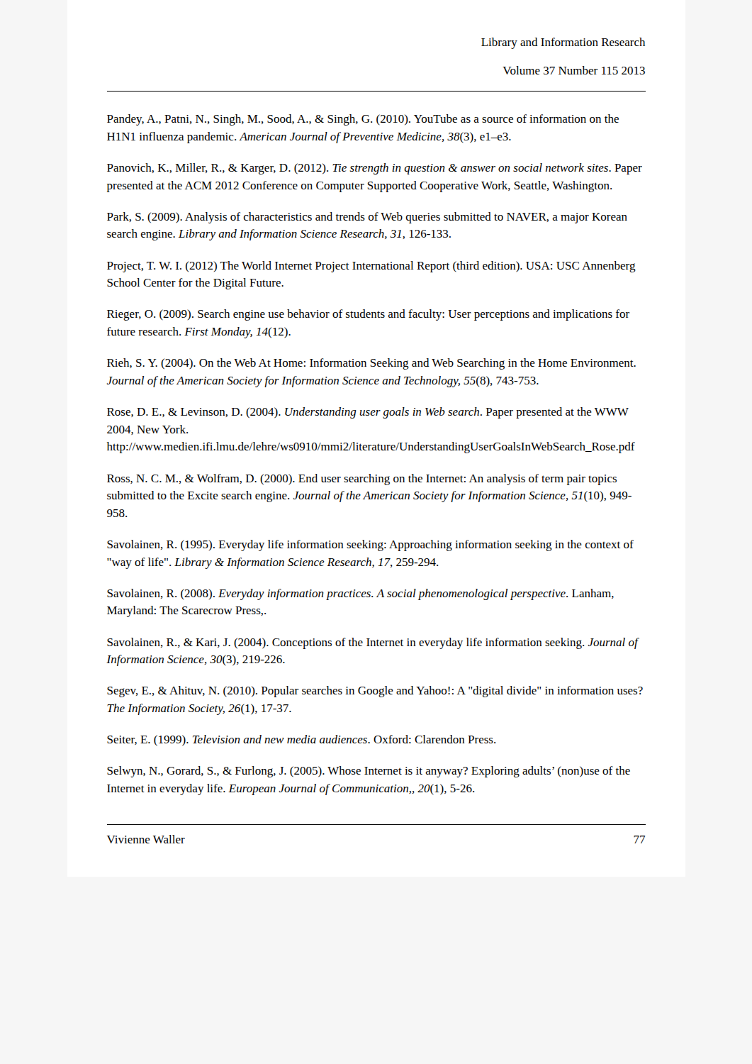Library and Information Research Volume 37 Number 115 2013
Pandey, A., Patni, N., Singh, M., Sood, A., & Singh, G. (2010). YouTube as a source of information on the H1N1 influenza pandemic. American Journal of Preventive Medicine, 38(3), e1–e3.
Panovich, K., Miller, R., & Karger, D. (2012). Tie strength in question & answer on social network sites. Paper presented at the ACM 2012 Conference on Computer Supported Cooperative Work, Seattle, Washington.
Park, S. (2009). Analysis of characteristics and trends of Web queries submitted to NAVER, a major Korean search engine. Library and Information Science Research, 31, 126-133.
Project, T. W. I. (2012) The World Internet Project International Report (third edition). USA: USC Annenberg School Center for the Digital Future.
Rieger, O. (2009). Search engine use behavior of students and faculty: User perceptions and implications for future research. First Monday, 14(12).
Rieh, S. Y. (2004). On the Web At Home: Information Seeking and Web Searching in the Home Environment. Journal of the American Society for Information Science and Technology, 55(8), 743-753.
Rose, D. E., & Levinson, D. (2004). Understanding user goals in Web search. Paper presented at the WWW 2004, New York.
http://www.medien.ifi.lmu.de/lehre/ws0910/mmi2/literature/UnderstandingUserGoalsInWebSearch_Rose.pdf
Ross, N. C. M., & Wolfram, D. (2000). End user searching on the Internet: An analysis of term pair topics submitted to the Excite search engine. Journal of the American Society for Information Science, 51(10), 949-958.
Savolainen, R. (1995). Everyday life information seeking: Approaching information seeking in the context of "way of life". Library & Information Science Research, 17, 259-294.
Savolainen, R. (2008). Everyday information practices. A social phenomenological perspective. Lanham, Maryland: The Scarecrow Press,.
Savolainen, R., & Kari, J. (2004). Conceptions of the Internet in everyday life information seeking. Journal of Information Science, 30(3), 219-226.
Segev, E., & Ahituv, N. (2010). Popular searches in Google and Yahoo!: A "digital divide" in information uses? The Information Society, 26(1), 17-37.
Seiter, E. (1999). Television and new media audiences. Oxford: Clarendon Press.
Selwyn, N., Gorard, S., & Furlong, J. (2005). Whose Internet is it anyway? Exploring adults’ (non)use of the Internet in everyday life. European Journal of Communication,, 20(1), 5-26.
Vivienne Waller 77